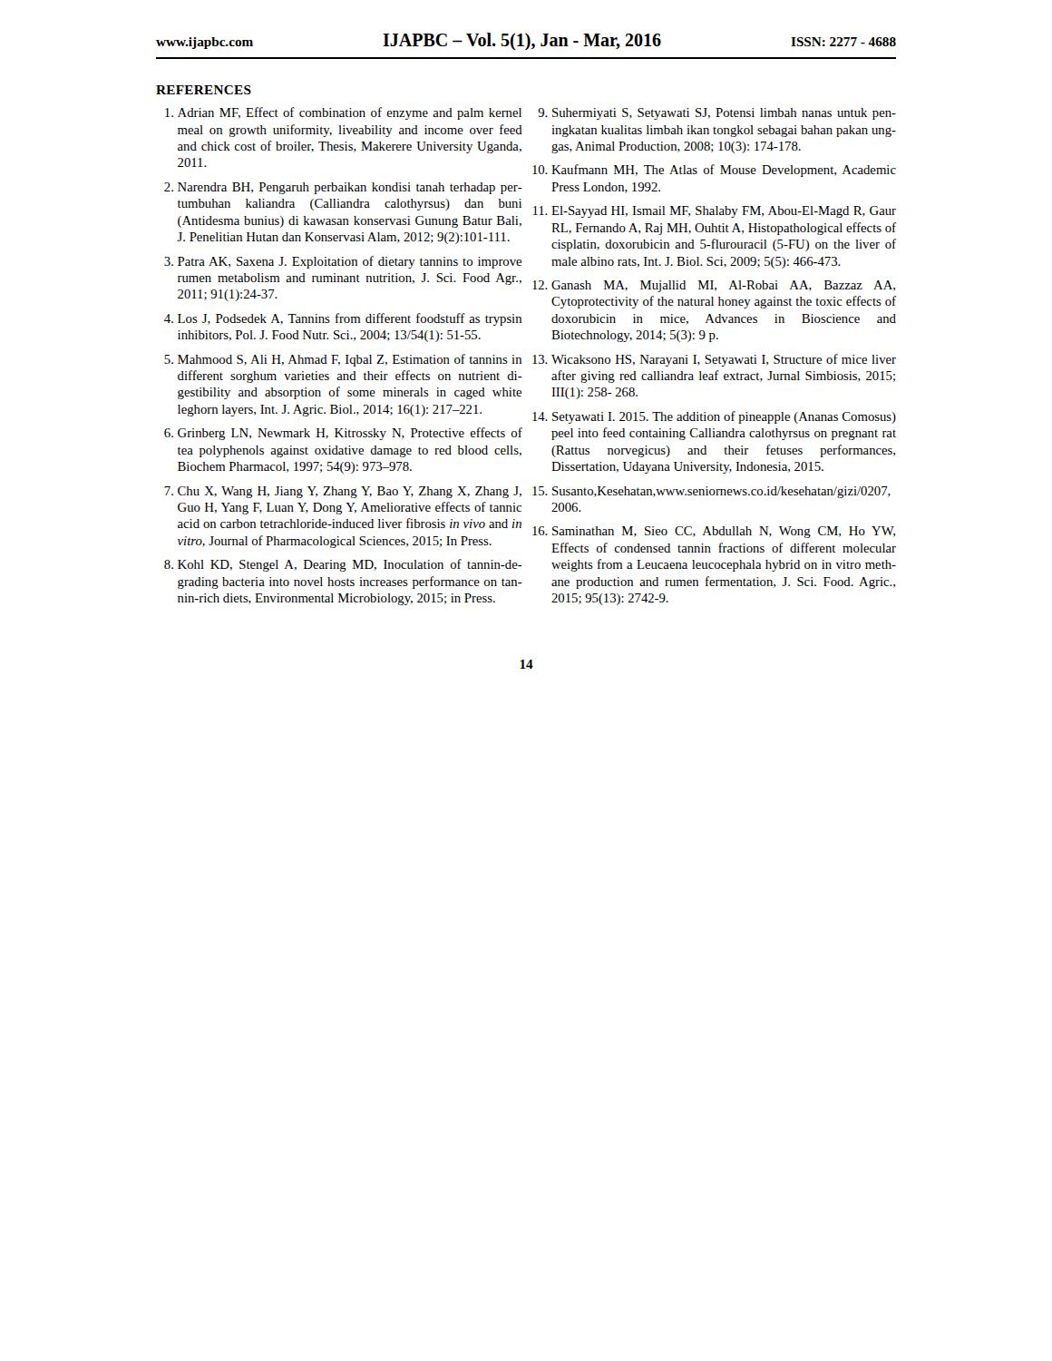www.ijapbc.com IJAPBC – Vol. 5(1), Jan - Mar, 2016 ISSN: 2277 - 4688
REFERENCES
Adrian MF, Effect of combination of enzyme and palm kernel meal on growth uniformity, liveability and income over feed and chick cost of broiler, Thesis, Makerere University Uganda, 2011.
Narendra BH, Pengaruh perbaikan kondisi tanah terhadap pertumbuhan kaliandra (Calliandra calothyrsus) dan buni (Antidesma bunius) di kawasan konservasi Gunung Batur Bali, J. Penelitian Hutan dan Konservasi Alam, 2012; 9(2):101-111.
Patra AK, Saxena J. Exploitation of dietary tannins to improve rumen metabolism and ruminant nutrition, J. Sci. Food Agr., 2011; 91(1):24-37.
Los J, Podsedek A, Tannins from different foodstuff as trypsin inhibitors, Pol. J. Food Nutr. Sci., 2004; 13/54(1): 51-55.
Mahmood S, Ali H, Ahmad F, Iqbal Z, Estimation of tannins in different sorghum varieties and their effects on nutrient digestibility and absorption of some minerals in caged white leghorn layers, Int. J. Agric. Biol., 2014; 16(1): 217‒221.
Grinberg LN, Newmark H, Kitrossky N, Protective effects of tea polyphenols against oxidative damage to red blood cells, Biochem Pharmacol, 1997; 54(9): 973–978.
Chu X, Wang H, Jiang Y, Zhang Y, Bao Y, Zhang X, Zhang J, Guo H, Yang F, Luan Y, Dong Y, Ameliorative effects of tannic acid on carbon tetrachloride-induced liver fibrosis in vivo and in vitro, Journal of Pharmacological Sciences, 2015; In Press.
Kohl KD, Stengel A, Dearing MD, Inoculation of tannin-degrading bacteria into novel hosts increases performance on tannin-rich diets, Environmental Microbiology, 2015; in Press.
Suhermiyati S, Setyawati SJ, Potensi limbah nanas untuk peningkatan kualitas limbah ikan tongkol sebagai bahan pakan unggas, Animal Production, 2008; 10(3): 174-178.
Kaufmann MH, The Atlas of Mouse Development, Academic Press London, 1992.
El-Sayyad HI, Ismail MF, Shalaby FM, Abou-El-Magd R, Gaur RL, Fernando A, Raj MH, Ouhtit A, Histopathological effects of cisplatin, doxorubicin and 5-flurouracil (5-FU) on the liver of male albino rats, Int. J. Biol. Sci, 2009; 5(5): 466-473.
Ganash MA, Mujallid MI, Al-Robai AA, Bazzaz AA, Cytoprotectivity of the natural honey against the toxic effects of doxorubicin in mice, Advances in Bioscience and Biotechnology, 2014; 5(3): 9 p.
Wicaksono HS, Narayani I, Setyawati I, Structure of mice liver after giving red calliandra leaf extract, Jurnal Simbiosis, 2015; III(1): 258- 268.
Setyawati I. 2015. The addition of pineapple (Ananas Comosus) peel into feed containing Calliandra calothyrsus on pregnant rat (Rattus norvegicus) and their fetuses performances, Dissertation, Udayana University, Indonesia, 2015.
Susanto,Kesehatan,www.seniornews.co.id/kesehatan/gizi/0207, 2006.
Saminathan M, Sieo CC, Abdullah N, Wong CM, Ho YW, Effects of condensed tannin fractions of different molecular weights from a Leucaena leucocephala hybrid on in vitro methane production and rumen fermentation, J. Sci. Food. Agric., 2015; 95(13): 2742-9.
14